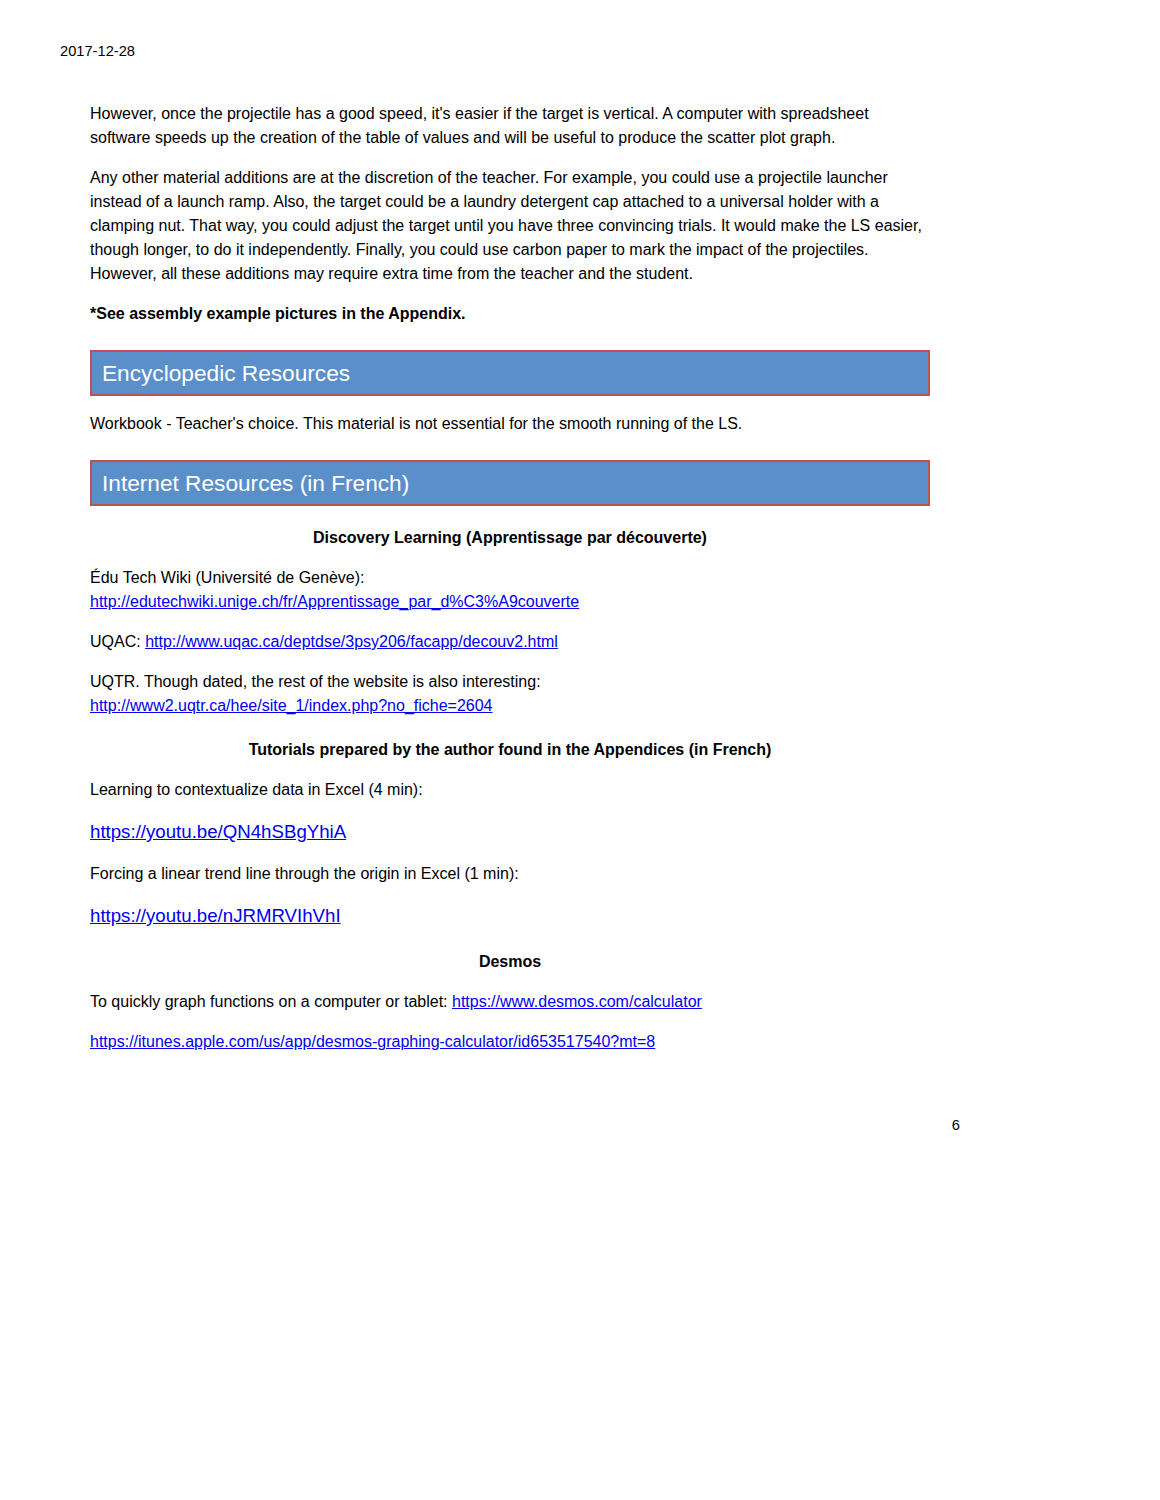2017-12-28
However, once the projectile has a good speed, it's easier if the target is vertical. A computer with spreadsheet software speeds up the creation of the table of values and will be useful to produce the scatter plot graph.
Any other material additions are at the discretion of the teacher. For example, you could use a projectile launcher instead of a launch ramp. Also, the target could be a laundry detergent cap attached to a universal holder with a clamping nut. That way, you could adjust the target until you have three convincing trials. It would make the LS easier, though longer, to do it independently. Finally, you could use carbon paper to mark the impact of the projectiles. However, all these additions may require extra time from the teacher and the student.
*See assembly example pictures in the Appendix.
Encyclopedic Resources
Workbook - Teacher's choice. This material is not essential for the smooth running of the LS.
Internet Resources (in French)
Discovery Learning (Apprentissage par découverte)
Édu Tech Wiki (Université de Genève):
http://edutechwiki.unige.ch/fr/Apprentissage_par_d%C3%A9couverte
UQAC: http://www.uqac.ca/deptdse/3psy206/facapp/decouv2.html
UQTR. Though dated, the rest of the website is also interesting:
http://www2.uqtr.ca/hee/site_1/index.php?no_fiche=2604
Tutorials prepared by the author found in the Appendices (in French)
Learning to contextualize data in Excel (4 min):
https://youtu.be/QN4hSBgYhiA
Forcing a linear trend line through the origin in Excel (1 min):
https://youtu.be/nJRMRVIhVhI
Desmos
To quickly graph functions on a computer or tablet: https://www.desmos.com/calculator
https://itunes.apple.com/us/app/desmos-graphing-calculator/id653517540?mt=8
6